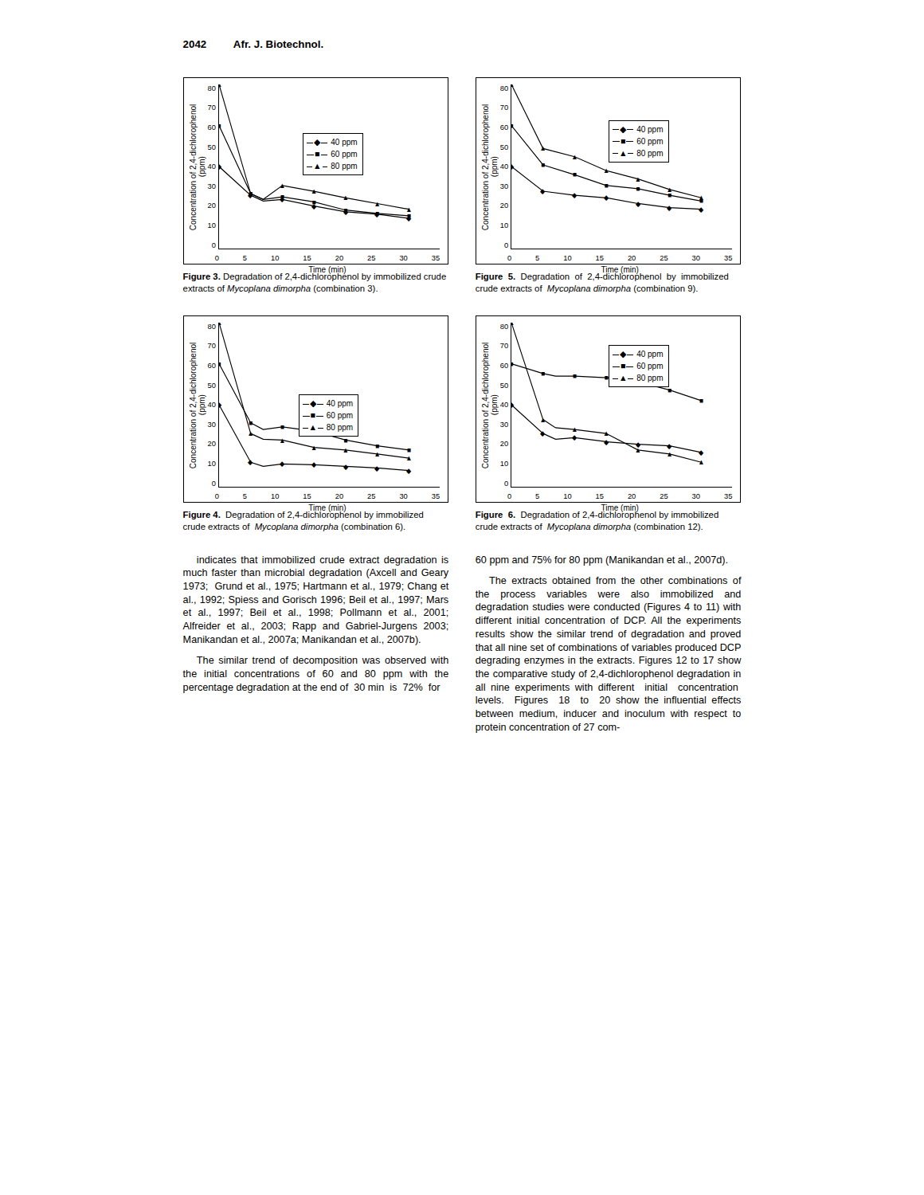2042 Afr. J. Biotechnol.
Concentration of 2,4-dichlorophenol
(ppm)
80706050403020100
◆40 ppm
■60 ppm
▲80 ppm
▲ ▲ ▲ ▲ ▲ ▲ ▲ ■ ■ ■ ■ ■ ■ ■ ◆ ◆ ◆ ◆ ◆ ◆ ◆
05101520253035
Time (min)
Figure 3. Degradation of 2,4-dichlorophenol by immobilized crude extracts of Mycoplana dimorpha (combination 3).
Concentration of 2,4-dichlorophenol
(ppm)
80706050403020100
◆40 ppm
■60 ppm
▲80 ppm
▲ ▲ ▲ ▲ ▲ ▲ ▲ ■ ■ ■ ■ ■ ■ ■ ◆ ◆ ◆ ◆ ◆ ◆ ◆
05101520253035
Time (min)
Figure 4. Degradation of 2,4-dichlorophenol by immobilized crude extracts of Mycoplana dimorpha (combination 6).
indicates that immobilized crude extract degradation is much faster than microbial degradation (Axcell and Geary 1973; Grund et al., 1975; Hartmann et al., 1979; Chang et al., 1992; Spiess and Gorisch 1996; Beil et al., 1997; Mars et al., 1997; Beil et al., 1998; Pollmann et al., 2001; Alfreider et al., 2003; Rapp and Gabriel-Jurgens 2003; Manikandan et al., 2007a; Manikandan et al., 2007b).
The similar trend of decomposition was observed with the initial concentrations of 60 and 80 ppm with the percentage degradation at the end of 30 min is 72% for
Concentration of 2,4-dichlorophenol
(ppm)
80706050403020100
◆40 ppm
■60 ppm
▲80 ppm
▲ ▲ ▲ ▲ ▲ ▲ ▲ ■ ■ ■ ■ ■ ■ ■ ◆ ◆ ◆ ◆ ◆ ◆ ◆
05101520253035
Time (min)
Figure 5. Degradation of 2,4-dichlorophenol by immobilized crude extracts of Mycoplana dimorpha (combination 9).
Concentration of 2,4-dichlorophenol
(ppm)
80706050403020100
◆40 ppm
■60 ppm
▲80 ppm
▲ ▲ ▲ ▲ ▲ ▲ ▲ ■ ■ ■ ■ ■ ■ ■ ◆ ◆ ◆ ◆ ◆ ◆ ◆
05101520253035
Time (min)
Figure 6. Degradation of 2,4-dichlorophenol by immobilized crude extracts of Mycoplana dimorpha (combination 12).
60 ppm and 75% for 80 ppm (Manikandan et al., 2007d).
The extracts obtained from the other combinations of the process variables were also immobilized and degradation studies were conducted (Figures 4 to 11) with different initial concentration of DCP. All the experiments results show the similar trend of degradation and proved that all nine set of combinations of variables produced DCP degrading enzymes in the extracts. Figures 12 to 17 show the comparative study of 2,4-dichlorophenol degradation in all nine experiments with different initial concentration levels. Figures 18 to 20 show the influential effects between medium, inducer and inoculum with respect to protein concentration of 27 com-